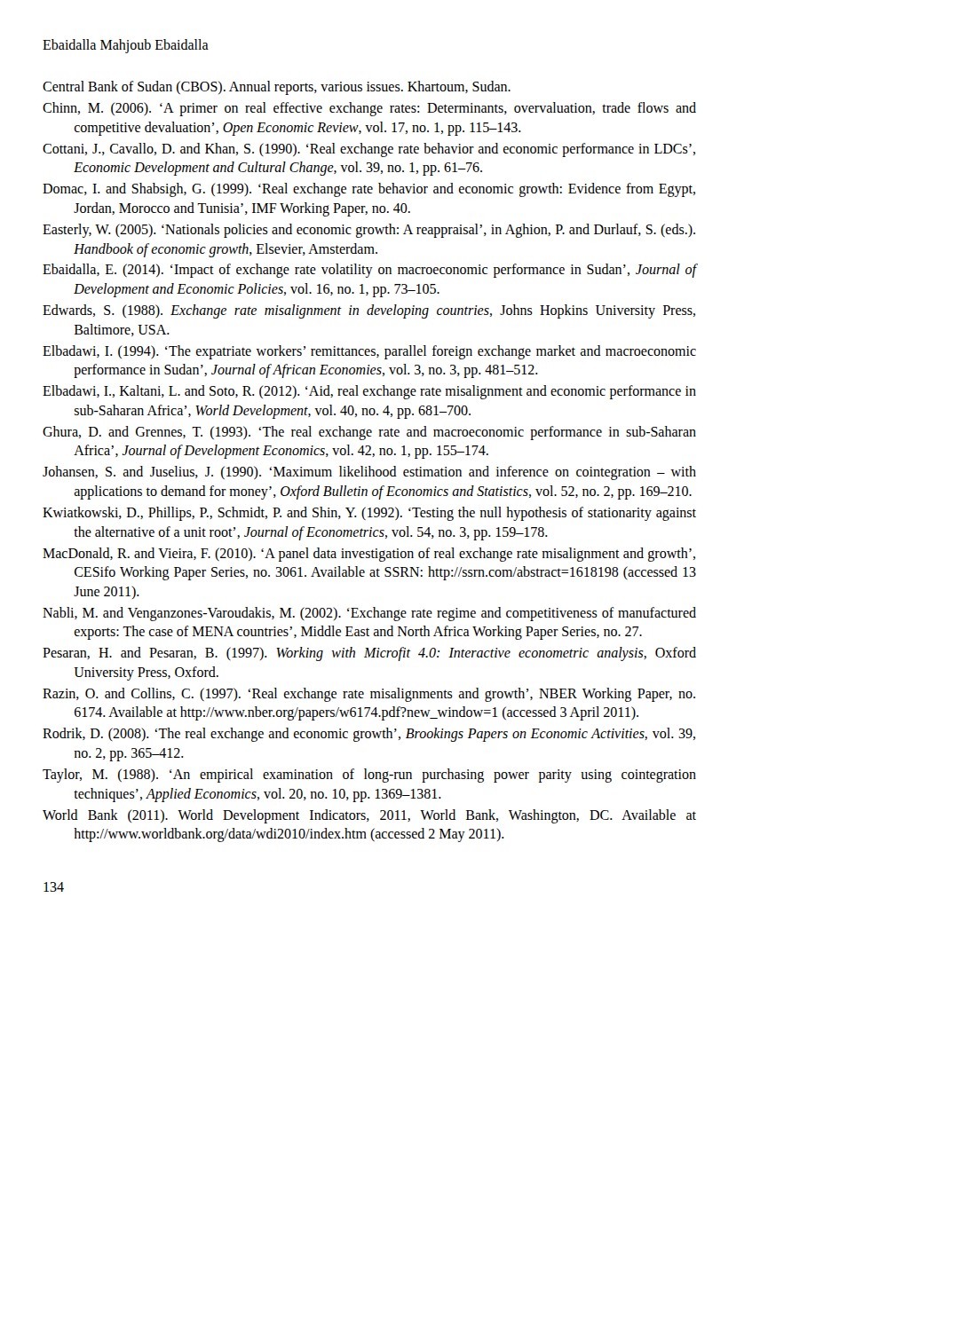Ebaidalla Mahjoub Ebaidalla
Central Bank of Sudan (CBOS). Annual reports, various issues. Khartoum, Sudan.
Chinn, M. (2006). ‘A primer on real effective exchange rates: Determinants, overvaluation, trade flows and competitive devaluation’, Open Economic Review, vol. 17, no. 1, pp. 115–143.
Cottani, J., Cavallo, D. and Khan, S. (1990). ‘Real exchange rate behavior and economic performance in LDCs’, Economic Development and Cultural Change, vol. 39, no. 1, pp. 61–76.
Domac, I. and Shabsigh, G. (1999). ‘Real exchange rate behavior and economic growth: Evidence from Egypt, Jordan, Morocco and Tunisia’, IMF Working Paper, no. 40.
Easterly, W. (2005). ‘Nationals policies and economic growth: A reappraisal’, in Aghion, P. and Durlauf, S. (eds.). Handbook of economic growth, Elsevier, Amsterdam.
Ebaidalla, E. (2014). ‘Impact of exchange rate volatility on macroeconomic performance in Sudan’, Journal of Development and Economic Policies, vol. 16, no. 1, pp. 73–105.
Edwards, S. (1988). Exchange rate misalignment in developing countries, Johns Hopkins University Press, Baltimore, USA.
Elbadawi, I. (1994). ‘The expatriate workers’ remittances, parallel foreign exchange market and macroeconomic performance in Sudan’, Journal of African Economies, vol. 3, no. 3, pp. 481–512.
Elbadawi, I., Kaltani, L. and Soto, R. (2012). ‘Aid, real exchange rate misalignment and economic performance in sub-Saharan Africa’, World Development, vol. 40, no. 4, pp. 681–700.
Ghura, D. and Grennes, T. (1993). ‘The real exchange rate and macroeconomic performance in sub-Saharan Africa’, Journal of Development Economics, vol. 42, no. 1, pp. 155–174.
Johansen, S. and Juselius, J. (1990). ‘Maximum likelihood estimation and inference on cointegration – with applications to demand for money’, Oxford Bulletin of Economics and Statistics, vol. 52, no. 2, pp. 169–210.
Kwiatkowski, D., Phillips, P., Schmidt, P. and Shin, Y. (1992). ‘Testing the null hypothesis of stationarity against the alternative of a unit root’, Journal of Econometrics, vol. 54, no. 3, pp. 159–178.
MacDonald, R. and Vieira, F. (2010). ‘A panel data investigation of real exchange rate misalignment and growth’, CESifo Working Paper Series, no. 3061. Available at SSRN: http://ssrn.com/abstract=1618198 (accessed 13 June 2011).
Nabli, M. and Venganzones-Varoudakis, M. (2002). ‘Exchange rate regime and competitiveness of manufactured exports: The case of MENA countries’, Middle East and North Africa Working Paper Series, no. 27.
Pesaran, H. and Pesaran, B. (1997). Working with Microfit 4.0: Interactive econometric analysis, Oxford University Press, Oxford.
Razin, O. and Collins, C. (1997). ‘Real exchange rate misalignments and growth’, NBER Working Paper, no. 6174. Available at http://www.nber.org/papers/w6174.pdf?new_window=1 (accessed 3 April 2011).
Rodrik, D. (2008). ‘The real exchange and economic growth’, Brookings Papers on Economic Activities, vol. 39, no. 2, pp. 365–412.
Taylor, M. (1988). ‘An empirical examination of long-run purchasing power parity using cointegration techniques’, Applied Economics, vol. 20, no. 10, pp. 1369–1381.
World Bank (2011). World Development Indicators, 2011, World Bank, Washington, DC. Available at http://www.worldbank.org/data/wdi2010/index.htm (accessed 2 May 2011).
134